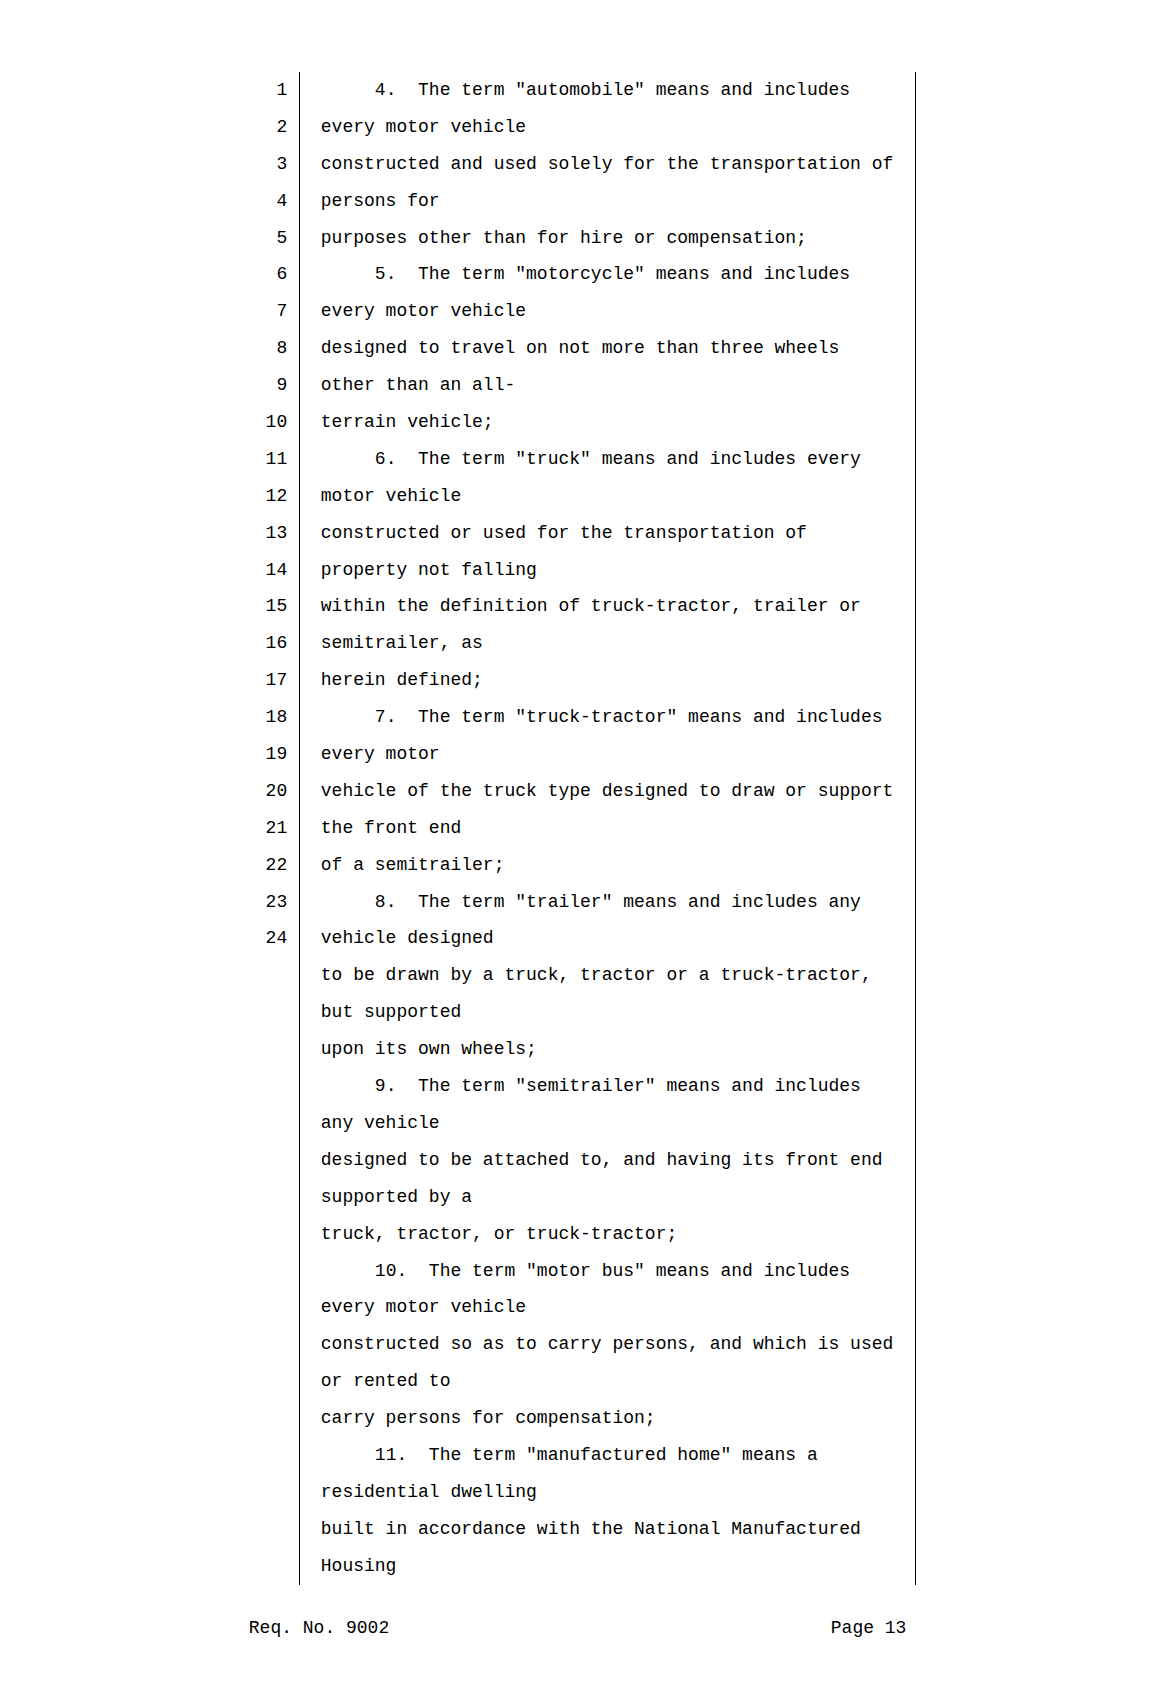1
2
3
4
5
6
7
8
9
10
11
12
13
14
15
16
17
18
19
20
21
22
23
24
4. The term "automobile" means and includes every motor vehicle constructed and used solely for the transportation of persons for purposes other than for hire or compensation; 5. The term "motorcycle" means and includes every motor vehicle designed to travel on not more than three wheels other than an all- terrain vehicle; 6. The term "truck" means and includes every motor vehicle constructed or used for the transportation of property not falling within the definition of truck-tractor, trailer or semitrailer, as herein defined; 7. The term "truck-tractor" means and includes every motor vehicle of the truck type designed to draw or support the front end of a semitrailer; 8. The term "trailer" means and includes any vehicle designed to be drawn by a truck, tractor or a truck-tractor, but supported upon its own wheels; 9. The term "semitrailer" means and includes any vehicle designed to be attached to, and having its front end supported by a truck, tractor, or truck-tractor; 10. The term "motor bus" means and includes every motor vehicle constructed so as to carry persons, and which is used or rented to carry persons for compensation; 11. The term "manufactured home" means a residential dwelling built in accordance with the National Manufactured Housing
Req. No. 9002 Page 13